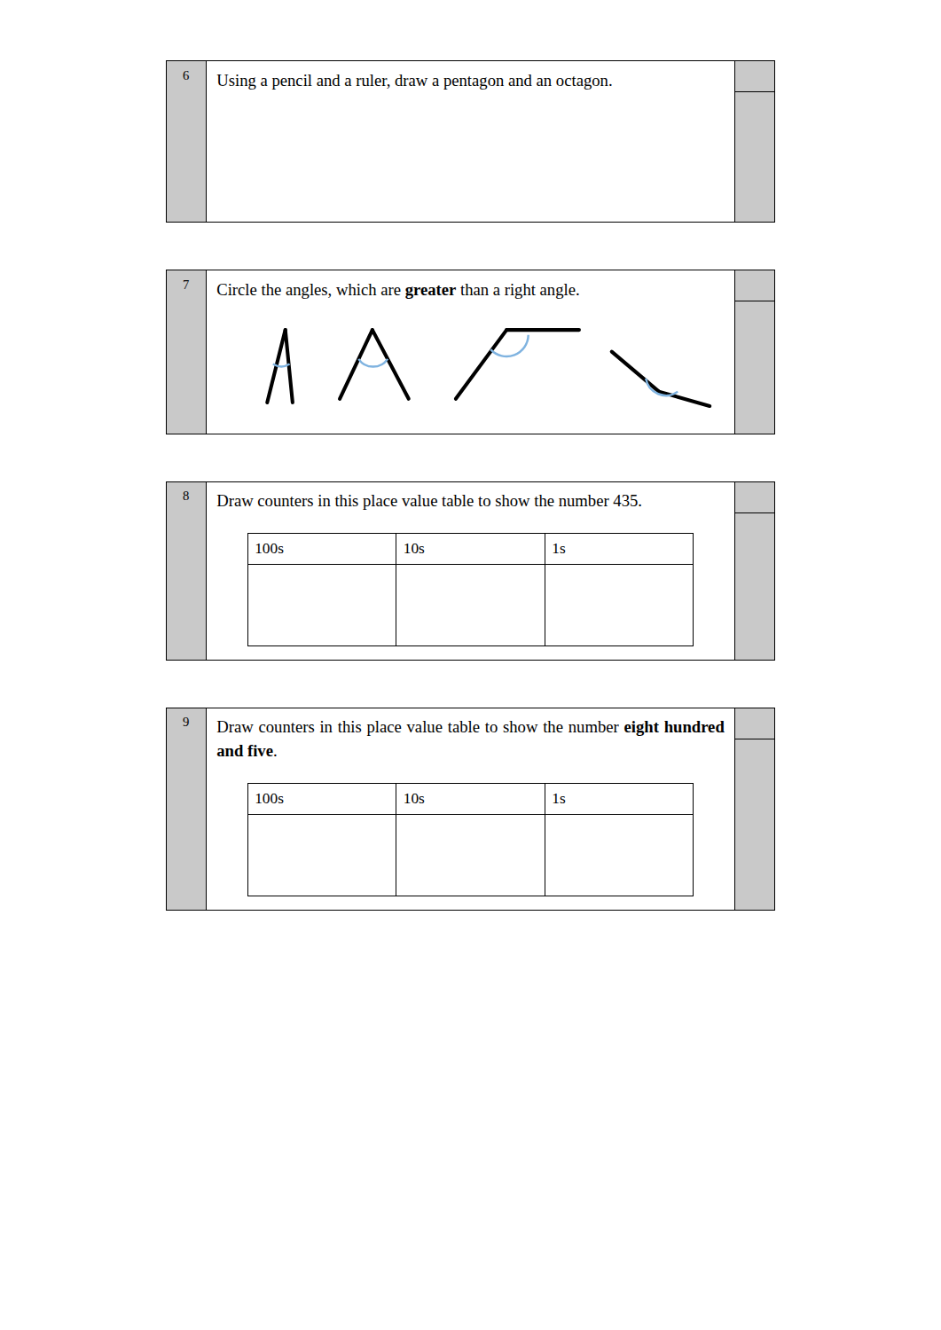6
Using a pencil and a ruler, draw a pentagon and an octagon.
7
Circle the angles, which are greater than a right angle.
8
Draw counters in this place value table to show the number 435.
| 100s | 10s | 1s |
| --- | --- | --- |
9
Draw counters in this place value table to show the number eight hundred and five.
| 100s | 10s | 1s |
| --- | --- | --- |